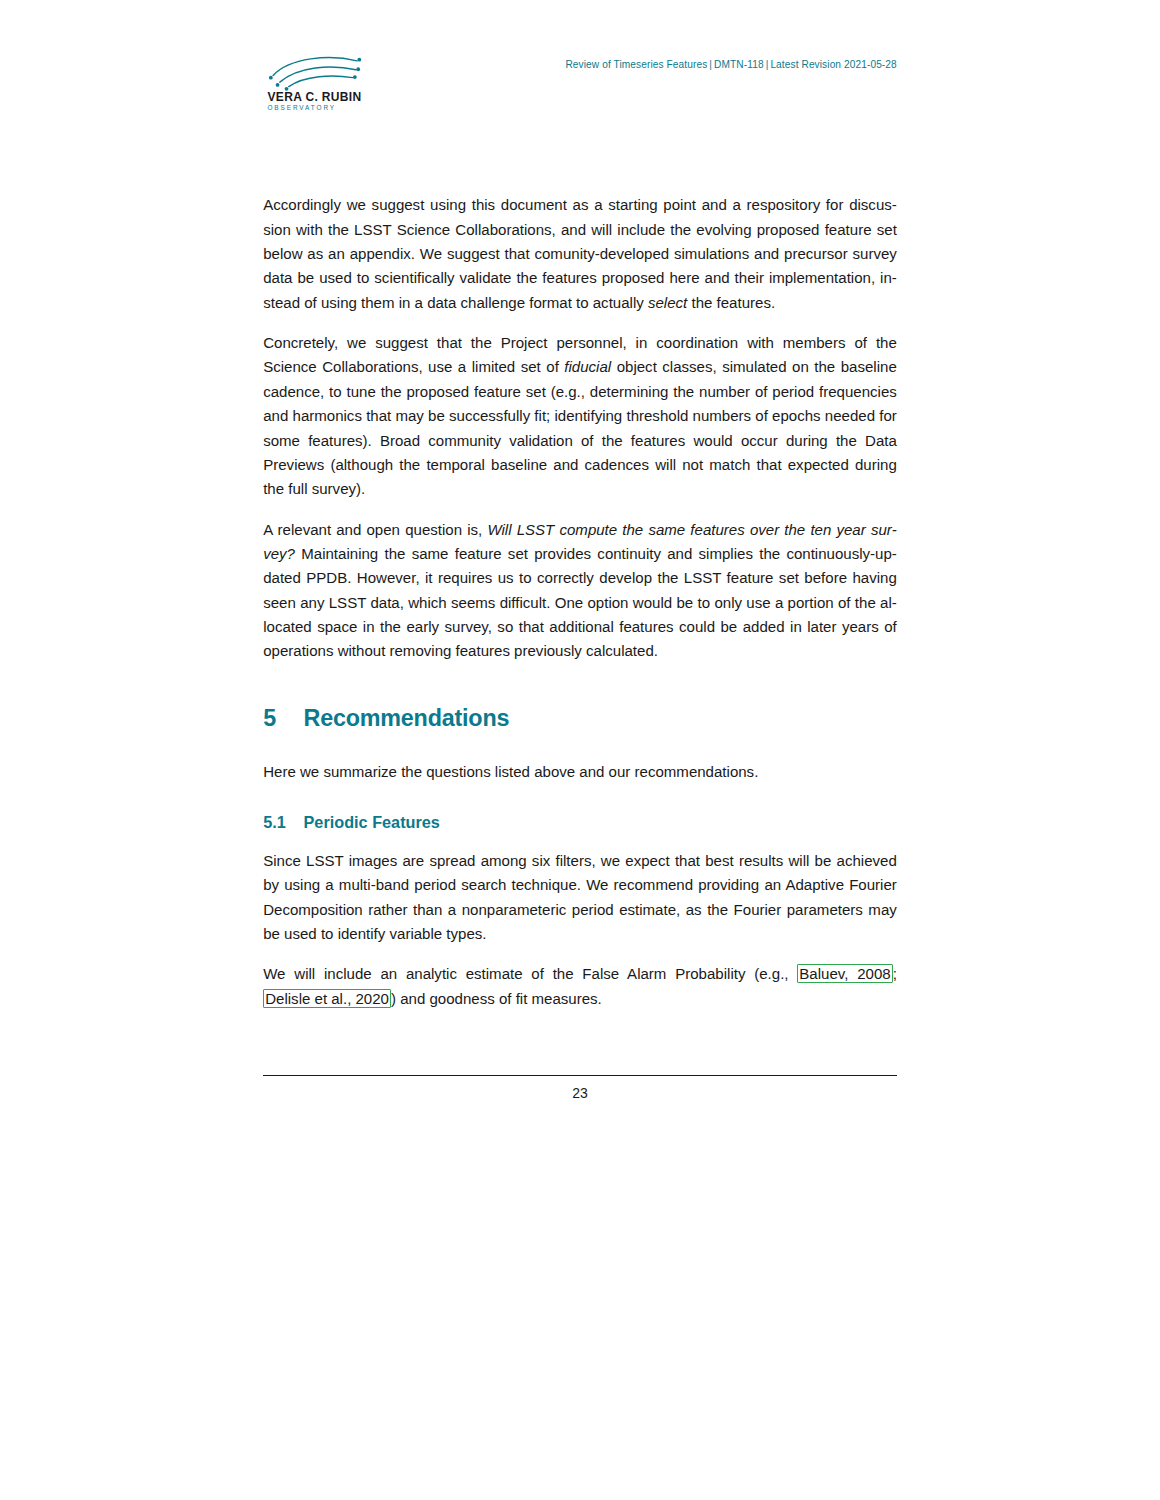VERA C. RUBIN OBSERVATORY
Review of Timeseries Features|DMTN-118|Latest Revision 2021-05-28
Accordingly we suggest using this document as a starting point and a respository for discussion with the LSST Science Collaborations, and will include the evolving proposed feature set below as an appendix. We suggest that comunity-developed simulations and precursor survey data be used to scientifically validate the features proposed here and their implementation, instead of using them in a data challenge format to actually select the features.
Concretely, we suggest that the Project personnel, in coordination with members of the Science Collaborations, use a limited set of fiducial object classes, simulated on the baseline cadence, to tune the proposed feature set (e.g., determining the number of period frequencies and harmonics that may be successfully fit; identifying threshold numbers of epochs needed for some features). Broad community validation of the features would occur during the Data Previews (although the temporal baseline and cadences will not match that expected during the full survey).
A relevant and open question is, Will LSST compute the same features over the ten year survey? Maintaining the same feature set provides continuity and simplies the continuously-updated PPDB. However, it requires us to correctly develop the LSST feature set before having seen any LSST data, which seems difficult. One option would be to only use a portion of the allocated space in the early survey, so that additional features could be added in later years of operations without removing features previously calculated.
5 Recommendations
Here we summarize the questions listed above and our recommendations.
5.1 Periodic Features
Since LSST images are spread among six filters, we expect that best results will be achieved by using a multi-band period search technique. We recommend providing an Adaptive Fourier Decomposition rather than a nonparameteric period estimate, as the Fourier parameters may be used to identify variable types.
We will include an analytic estimate of the False Alarm Probability (e.g., Baluev, 2008; Delisle et al., 2020) and goodness of fit measures.
23